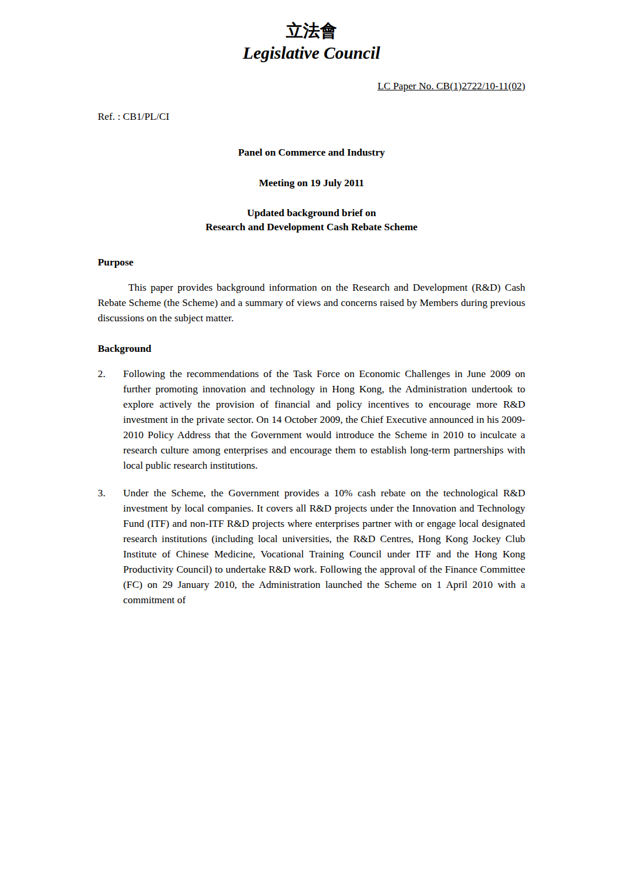立法會
Legislative Council
LC Paper No. CB(1)2722/10-11(02)
Ref. : CB1/PL/CI
Panel on Commerce and Industry
Meeting on 19 July 2011
Updated background brief on
Research and Development Cash Rebate Scheme
Purpose
This paper provides background information on the Research and Development (R&D) Cash Rebate Scheme (the Scheme) and a summary of views and concerns raised by Members during previous discussions on the subject matter.
Background
2.
Following the recommendations of the Task Force on Economic Challenges in June 2009 on further promoting innovation and technology in Hong Kong, the Administration undertook to explore actively the provision of financial and policy incentives to encourage more R&D investment in the private sector. On 14 October 2009, the Chief Executive announced in his 2009-2010 Policy Address that the Government would introduce the Scheme in 2010 to inculcate a research culture among enterprises and encourage them to establish long-term partnerships with local public research institutions.
3.
Under the Scheme, the Government provides a 10% cash rebate on the technological R&D investment by local companies. It covers all R&D projects under the Innovation and Technology Fund (ITF) and non-ITF R&D projects where enterprises partner with or engage local designated research institutions (including local universities, the R&D Centres, Hong Kong Jockey Club Institute of Chinese Medicine, Vocational Training Council under ITF and the Hong Kong Productivity Council) to undertake R&D work. Following the approval of the Finance Committee (FC) on 29 January 2010, the Administration launched the Scheme on 1 April 2010 with a commitment of